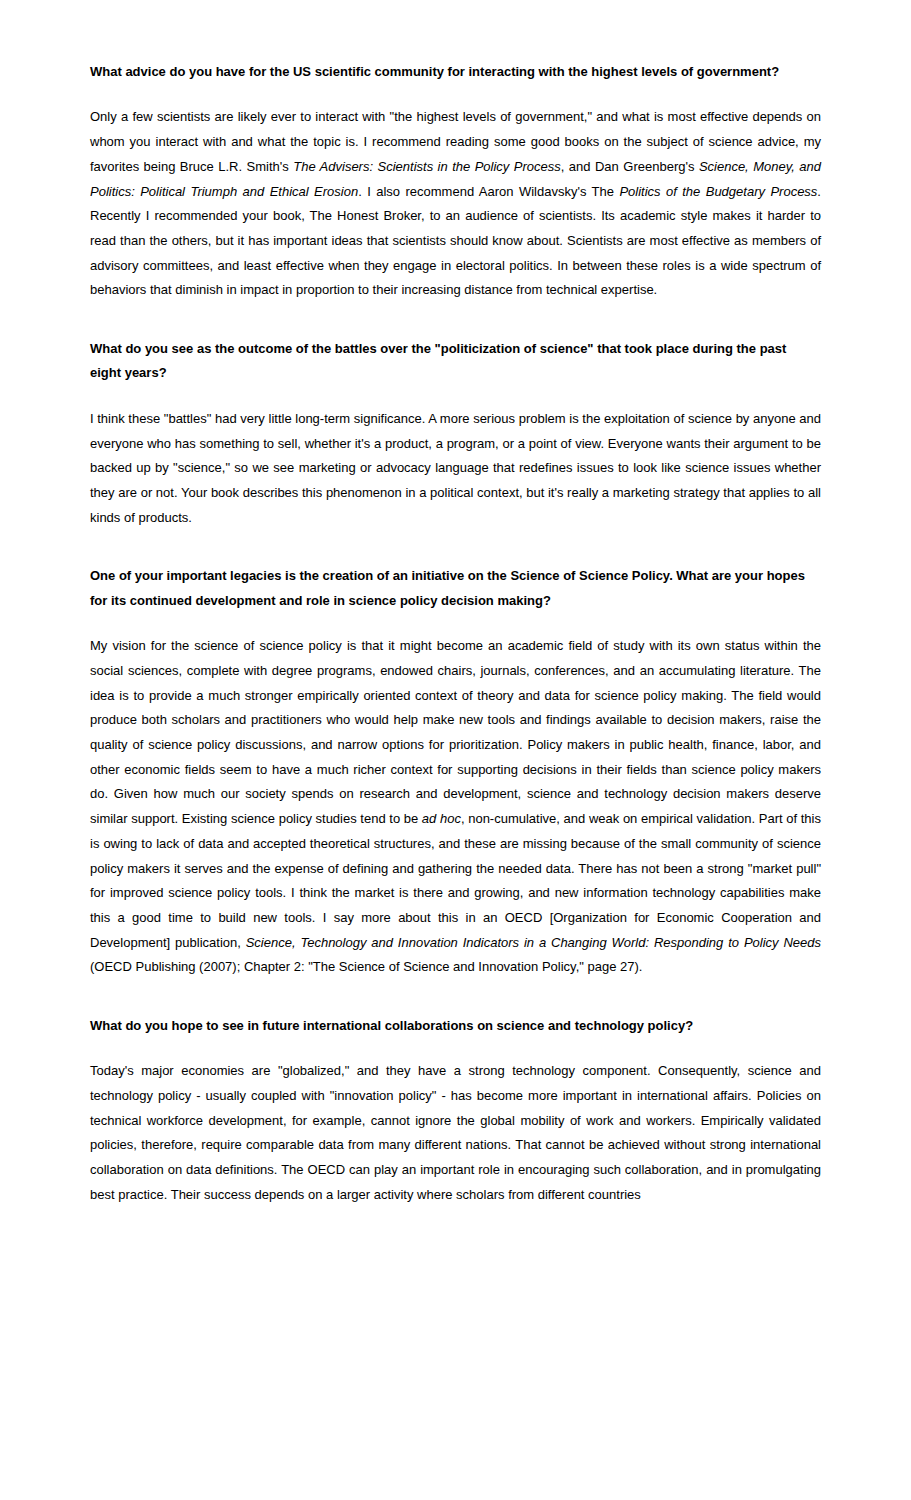What advice do you have for the US scientific community for interacting with the highest levels of government?
Only a few scientists are likely ever to interact with "the highest levels of government," and what is most effective depends on whom you interact with and what the topic is. I recommend reading some good books on the subject of science advice, my favorites being Bruce L.R. Smith's The Advisers: Scientists in the Policy Process, and Dan Greenberg's Science, Money, and Politics: Political Triumph and Ethical Erosion. I also recommend Aaron Wildavsky's The Politics of the Budgetary Process. Recently I recommended your book, The Honest Broker, to an audience of scientists. Its academic style makes it harder to read than the others, but it has important ideas that scientists should know about. Scientists are most effective as members of advisory committees, and least effective when they engage in electoral politics. In between these roles is a wide spectrum of behaviors that diminish in impact in proportion to their increasing distance from technical expertise.
What do you see as the outcome of the battles over the "politicization of science" that took place during the past eight years?
I think these "battles" had very little long-term significance. A more serious problem is the exploitation of science by anyone and everyone who has something to sell, whether it's a product, a program, or a point of view. Everyone wants their argument to be backed up by "science," so we see marketing or advocacy language that redefines issues to look like science issues whether they are or not. Your book describes this phenomenon in a political context, but it's really a marketing strategy that applies to all kinds of products.
One of your important legacies is the creation of an initiative on the Science of Science Policy. What are your hopes for its continued development and role in science policy decision making?
My vision for the science of science policy is that it might become an academic field of study with its own status within the social sciences, complete with degree programs, endowed chairs, journals, conferences, and an accumulating literature. The idea is to provide a much stronger empirically oriented context of theory and data for science policy making. The field would produce both scholars and practitioners who would help make new tools and findings available to decision makers, raise the quality of science policy discussions, and narrow options for prioritization. Policy makers in public health, finance, labor, and other economic fields seem to have a much richer context for supporting decisions in their fields than science policy makers do. Given how much our society spends on research and development, science and technology decision makers deserve similar support. Existing science policy studies tend to be ad hoc, non-cumulative, and weak on empirical validation. Part of this is owing to lack of data and accepted theoretical structures, and these are missing because of the small community of science policy makers it serves and the expense of defining and gathering the needed data. There has not been a strong "market pull" for improved science policy tools. I think the market is there and growing, and new information technology capabilities make this a good time to build new tools. I say more about this in an OECD [Organization for Economic Cooperation and Development] publication, Science, Technology and Innovation Indicators in a Changing World: Responding to Policy Needs (OECD Publishing (2007); Chapter 2: "The Science of Science and Innovation Policy," page 27).
What do you hope to see in future international collaborations on science and technology policy?
Today's major economies are "globalized," and they have a strong technology component. Consequently, science and technology policy - usually coupled with "innovation policy" - has become more important in international affairs. Policies on technical workforce development, for example, cannot ignore the global mobility of work and workers. Empirically validated policies, therefore, require comparable data from many different nations. That cannot be achieved without strong international collaboration on data definitions. The OECD can play an important role in encouraging such collaboration, and in promulgating best practice. Their success depends on a larger activity where scholars from different countries